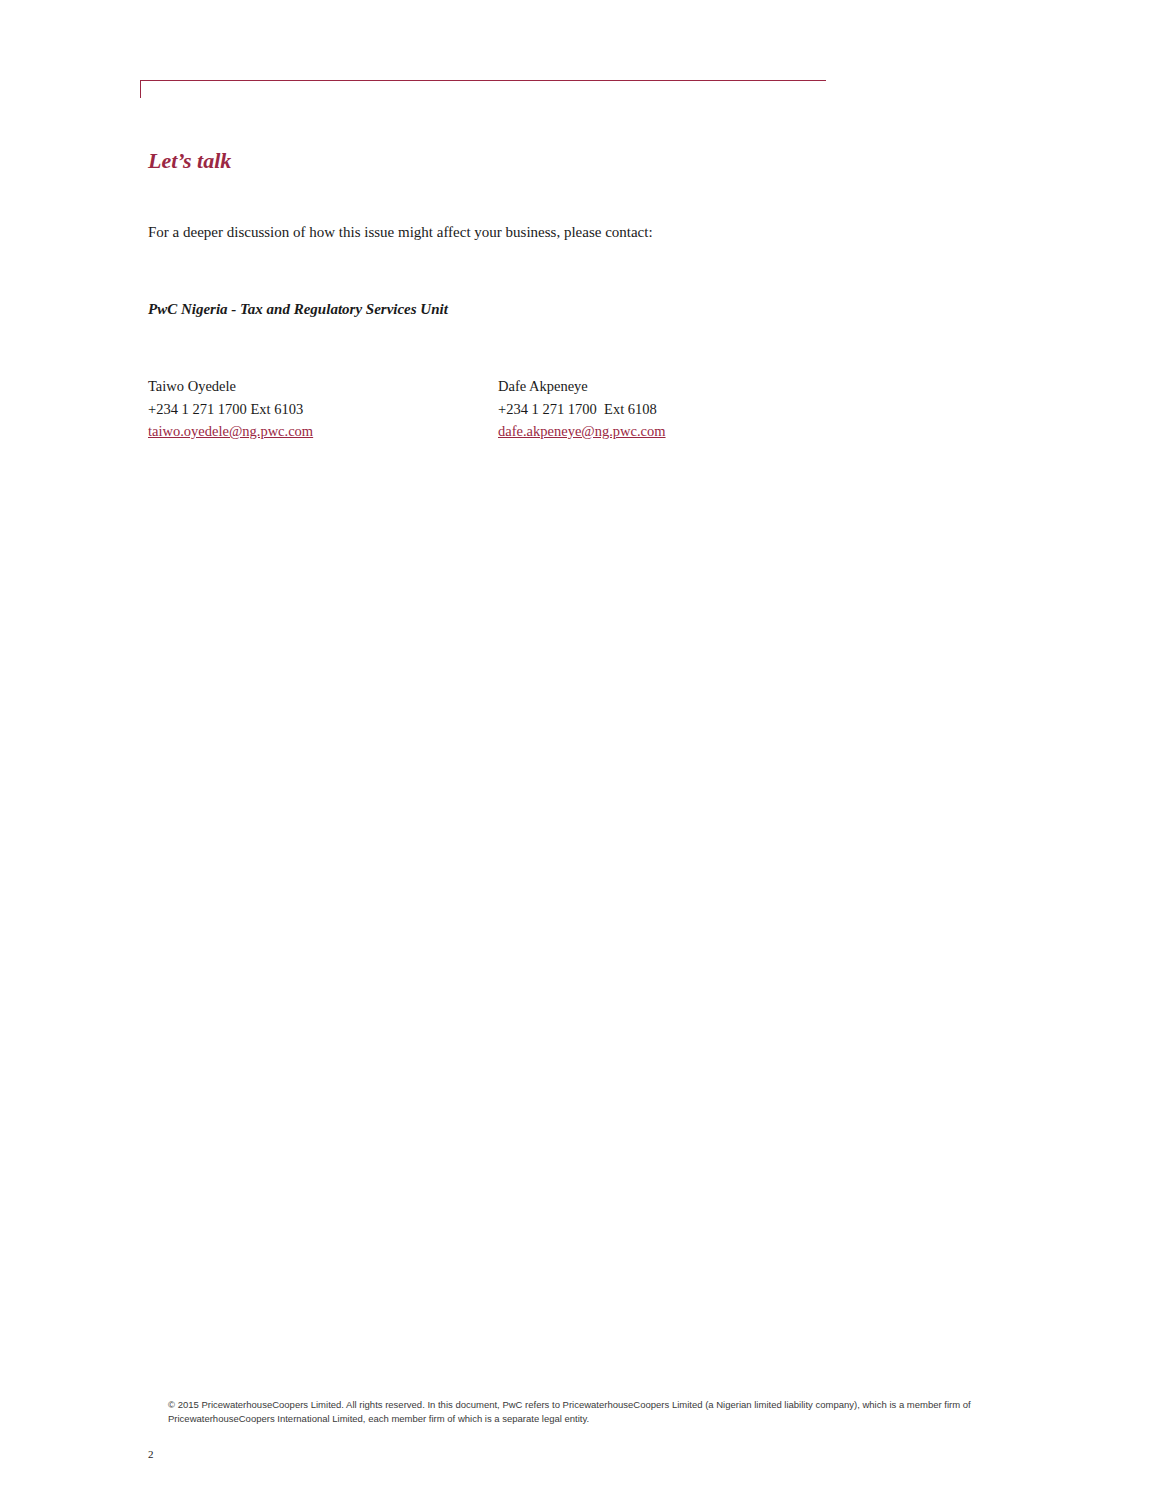Let’s talk
For a deeper discussion of how this issue might affect your business, please contact:
PwC Nigeria - Tax and Regulatory Services Unit
Taiwo Oyedele +234 1 271 1700 Ext 6103 taiwo.oyedele@ng.pwc.com
Dafe Akpeneye +234 1 271 1700 Ext 6108 dafe.akpeneye@ng.pwc.com
© 2015 PricewaterhouseCoopers Limited. All rights reserved. In this document, PwC refers to PricewaterhouseCoopers Limited (a Nigerian limited liability company), which is a member firm of PricewaterhouseCoopers International Limited, each member firm of which is a separate legal entity.
2